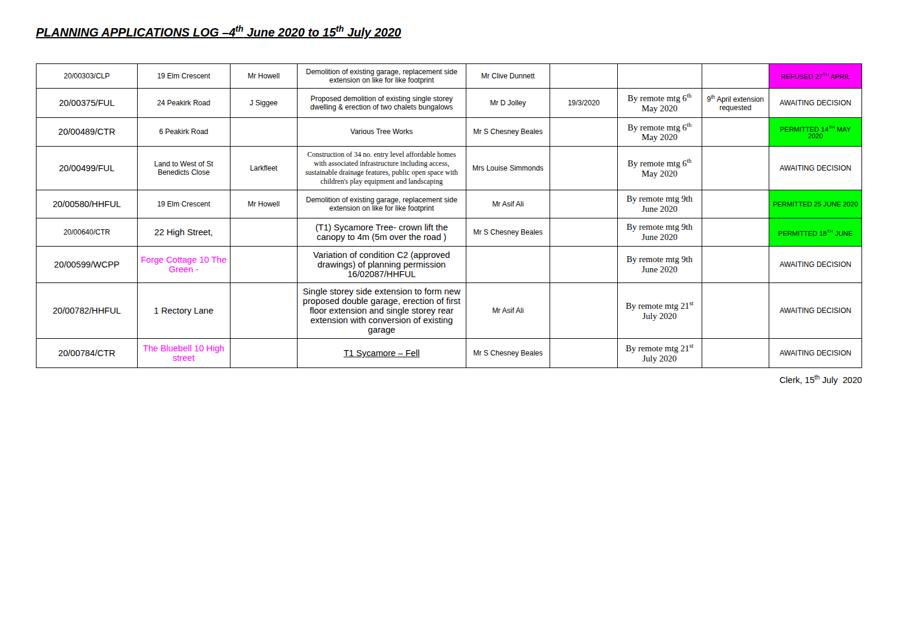PLANNING APPLICATIONS LOG –4th June 2020 to 15th July 2020
| 20/00303/CLP | 19 Elm Crescent | Mr Howell | Demolition of existing garage, replacement side extension on like for like footprint | Mr Clive Dunnett | | | | REFUSED 27 TH APRIL |
| 20/00375/FUL | 24 Peakirk Road | J Siggee | Proposed demolition of existing single storey dwelling & erection of two chalets bungalows | Mr D Jolley | 19/3/2020 | By remote mtg 6 th May 2020 | 9 th April extension requested | AWAITING DECISION |
| 20/00489/CTR | 6 Peakirk Road | | Various Tree Works | Mr S Chesney Beales | | By remote mtg 6 th May 2020 | | PERMITTED 14 TH MAY 2020 |
| 20/00499/FUL | Land to West of St Benedicts Close | Larkfleet | Construction of 34 no. entry level affordable homes with associated infrastructure including access, sustainable drainage features, public open space with children's play equipment and landscaping | Mrs Louise Simmonds | | By remote mtg 6 th May 2020 | | AWAITING DECISION |
| 20/00580/HHFUL | 19 Elm Crescent | Mr Howell | Demolition of existing garage, replacement side extension on like for like footprint | Mr Asif Ali | | By remote mtg 9th June 2020 | | PERMITTED 25 JUNE 2020 |
| 20/00640/CTR | 22 High Street, | | (T1) Sycamore Tree- crown lift the canopy to 4m (5m over the road ) | Mr S Chesney Beales | | By remote mtg 9th June 2020 | | PERMITTED 18 TH JUNE |
| 20/00599/WCPP | Forge Cottage 10 The Green - | | Variation of condition C2 (approved drawings) of planning permission 16/02087/HHFUL | | | By remote mtg 9th June 2020 | | AWAITING DECISION |
| 20/00782/HHFUL | 1 Rectory Lane | | Single storey side extension to form new proposed double garage, erection of first floor extension and single storey rear extension with conversion of existing garage | Mr Asif Ali | | By remote mtg 21 st July 2020 | | AWAITING DECISION |
| 20/00784/CTR | The Bluebell 10 High street | | T1 Sycamore – Fell | Mr S Chesney Beales | | By remote mtg 21 st July 2020 | | AWAITING DECISION |
Clerk, 15th July 2020